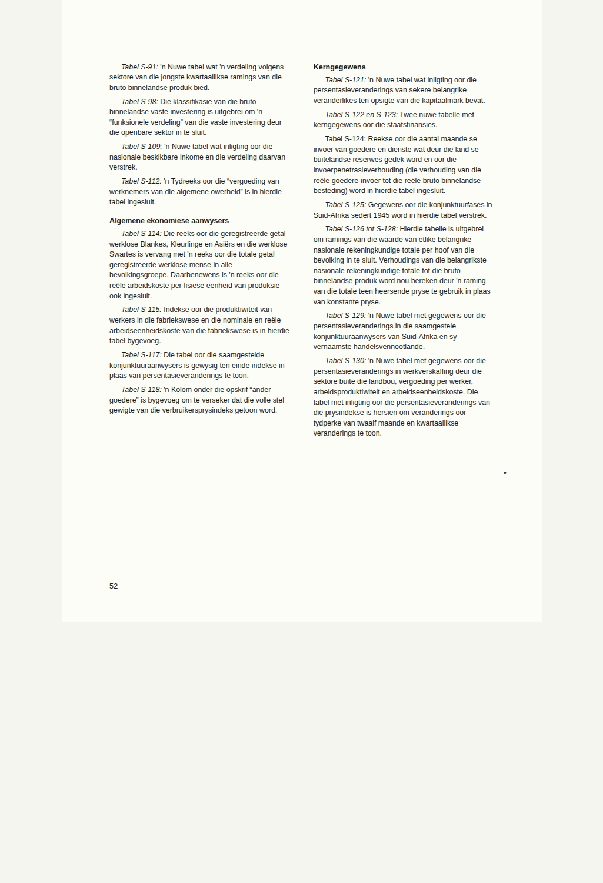Tabel S-91: 'n Nuwe tabel wat 'n verdeling volgens sektore van die jongste kwartaallikse ramings van die bruto binnelandse produk bied.
Tabel S-98: Die klassifikasie van die bruto binnelandse vaste investering is uitgebrei om 'n “funksionele verdeling” van die vaste investering deur die openbare sektor in te sluit.
Tabel S-109: 'n Nuwe tabel wat inligting oor die nasionale beskikbare inkome en die verdeling daarvan verstrek.
Tabel S-112: 'n Tydreeks oor die “vergoeding van werknemers van die algemene owerheid” is in hierdie tabel ingesluit.
Algemene ekonomiese aanwysers
Tabel S-114: Die reeks oor die geregistreerde getal werklose Blankes, Kleurlinge en Asiërs en die werklose Swartes is vervang met 'n reeks oor die totale getal geregistreerde werklose mense in alle bevolkingsgroepe. Daarbenewens is 'n reeks oor die reële arbeidskoste per fisiese eenheid van produksie ook ingesluit.
Tabel S-115: Indekse oor die produktiwiteit van werkers in die fabriekswese en die nominale en reële arbeidseenheidskoste van die fabriekswese is in hierdie tabel bygevoeg.
Tabel S-117: Die tabel oor die saamgestelde konjunktuuraanwysers is gewysig ten einde indekse in plaas van persentasieveranderings te toon.
Tabel S-118: 'n Kolom onder die opskrif “ander goedere” is bygevoeg om te verseker dat die volle stel gewigte van die verbruikersprysindeks getoon word.
Kerngegewens
Tabel S-121: 'n Nuwe tabel wat inligting oor die persentasieveranderings van sekere belangrike veranderlikes ten opsigte van die kapitaalmark bevat.
Tabel S-122 en S-123: Twee nuwe tabelle met kerngegewens oor die staatsfinansies.
Tabel S-124: Reekse oor die aantal maande se invoer van goedere en dienste wat deur die land se buitelandse reserwes gedek word en oor die invoerpenetrasieverhouding (die verhouding van die reële goedere-invoer tot die reële bruto binnelandse besteding) word in hierdie tabel ingesluit.
Tabel S-125: Gegewens oor die konjunktuurfases in Suid-Afrika sedert 1945 word in hierdie tabel verstrek.
Tabel S-126 tot S-128: Hierdie tabelle is uitgebrei om ramings van die waarde van etlike belangrike nasionale rekeningkundige totale per hoof van die bevolking in te sluit. Verhoudings van die belangrikste nasionale rekeningkundige totale tot die bruto binnelandse produk word nou bereken deur 'n raming van die totale teen heersende pryse te gebruik in plaas van konstante pryse.
Tabel S-129: 'n Nuwe tabel met gegewens oor die persentasieveranderings in die saamgestele konjunktuuraanwysers van Suid-Afrika en sy vernaamste handelsvennootlande.
Tabel S-130: 'n Nuwe tabel met gegewens oor die persentasieveranderings in werkverskaffing deur die sektore buite die landbou, vergoeding per werker, arbeidsproduktiwiteit en arbeidseenheidskoste. Die tabel met inligting oor die persentasieveranderings van die prysindekse is hersien om veranderings oor tydperke van twaalf maande en kwartaallikse veranderings te toon.
•
52